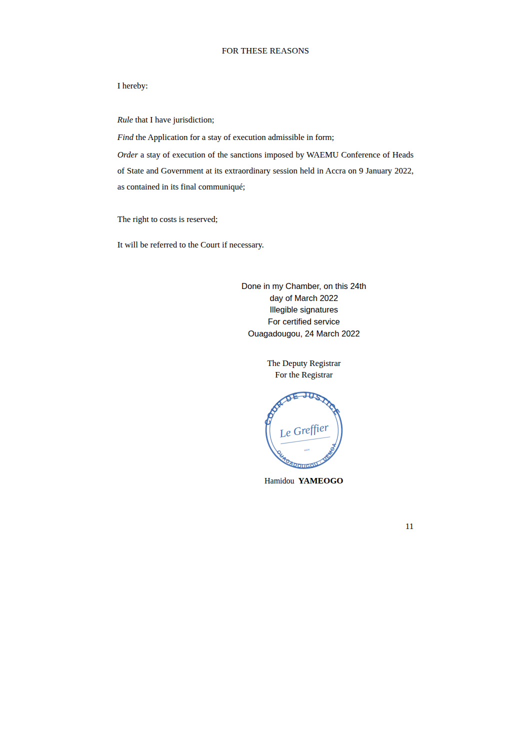FOR THESE REASONS
I hereby:
Rule that I have jurisdiction;
Find the Application for a stay of execution admissible in form;
Order a stay of execution of the sanctions imposed by WAEMU Conference of Heads of State and Government at its extraordinary session held in Accra on 9 January 2022, as contained in its final communiqué;
The right to costs is reserved;
It will be referred to the Court if necessary.
Done in my Chamber, on this 24th day of March 2022 Illegible signatures For certified service Ouagadougou, 24 March 2022
The Deputy Registrar
For the Registrar
COUR DE JUSTICE OUAGADOUGOU · UEMOA Le Greffier ““”
Hamidou YAMEOGO
11